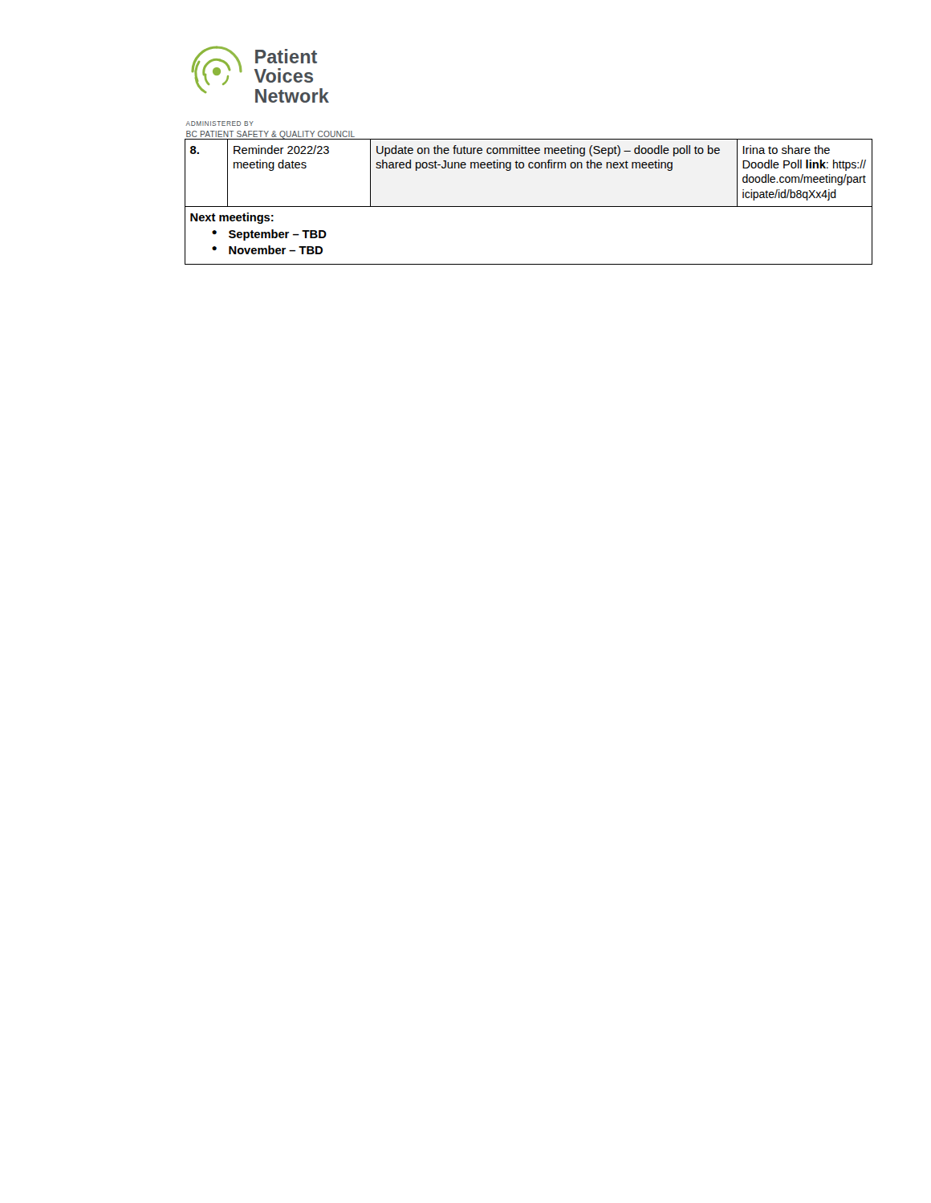Patient Voices Network
ADMINISTERED BY
BC PATIENT SAFETY & QUALITY COUNCIL
| 8. | Reminder 2022/23 meeting dates | Update on the future committee meeting (Sept) – doodle poll to be shared post-June meeting to confirm on the next meeting | Irina to share the Doodle Poll link : https://doodle.com/meeting/participate/id/b8qXx4jd |
| Next meetings: September – TBD November – TBD |